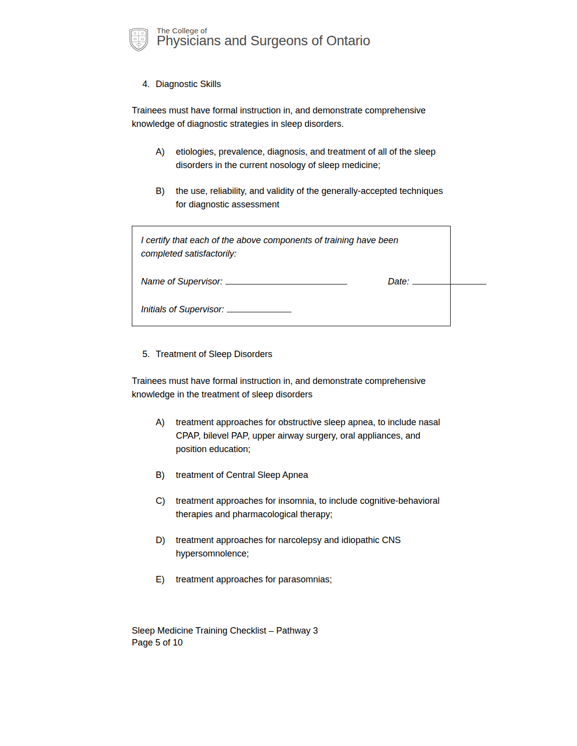The College of
Physicians and Surgeons of Ontario
4. Diagnostic Skills
Trainees must have formal instruction in, and demonstrate comprehensive knowledge of diagnostic strategies in sleep disorders.
A) etiologies, prevalence, diagnosis, and treatment of all of the sleep disorders in the current nosology of sleep medicine;
B) the use, reliability, and validity of the generally-accepted techniques for diagnostic assessment
I certify that each of the above components of training have been completed satisfactorily:
Name of Supervisor: Date:
Initials of Supervisor:
5. Treatment of Sleep Disorders
Trainees must have formal instruction in, and demonstrate comprehensive knowledge in the treatment of sleep disorders
A) treatment approaches for obstructive sleep apnea, to include nasal CPAP, bilevel PAP, upper airway surgery, oral appliances, and position education;
B) treatment of Central Sleep Apnea
C) treatment approaches for insomnia, to include cognitive-behavioral therapies and pharmacological therapy;
D) treatment approaches for narcolepsy and idiopathic CNS hypersomnolence;
E) treatment approaches for parasomnias;
Sleep Medicine Training Checklist – Pathway 3
Page 5 of 10